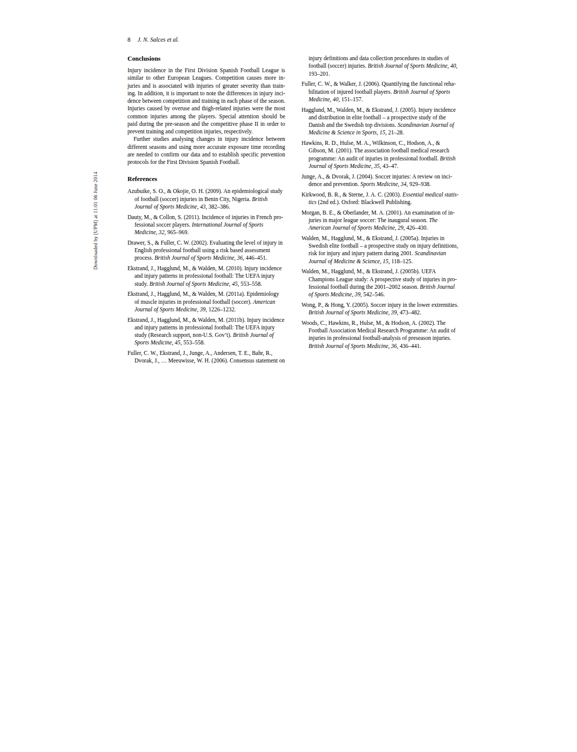Downloaded by [UPM] at 11:01 06 June 2014
8 J. N. Salces et al.
Conclusions
Injury incidence in the First Division Spanish Football League is similar to other European Leagues. Competition causes more injuries and is associated with injuries of greater severity than training. In addition, it is important to note the differences in injury incidence between competition and training in each phase of the season. Injuries caused by overuse and thigh-related injuries were the most common injuries among the players. Special attention should be paid during the pre-season and the competitive phase II in order to prevent training and competition injuries, respectively.
Further studies analysing changes in injury incidence between different seasons and using more accurate exposure time recording are needed to confirm our data and to establish specific prevention protocols for the First Division Spanish Football.
References
Azubuike, S. O., & Okojie, O. H. (2009). An epidemiological study of football (soccer) injuries in Benin City, Nigeria. British Journal of Sports Medicine, 43, 382–386.
Dauty, M., & Collon, S. (2011). Incidence of injuries in French professional soccer players. International Journal of Sports Medicine, 32, 965–969.
Drawer, S., & Fuller, C. W. (2002). Evaluating the level of injury in English professional football using a risk based assessment process. British Journal of Sports Medicine, 36, 446–451.
Ekstrand, J., Hagglund, M., & Walden, M. (2010). Injury incidence and injury patterns in professional football: The UEFA injury study. British Journal of Sports Medicine, 45, 553–558.
Ekstrand, J., Hagglund, M., & Walden, M. (2011a). Epidemiology of muscle injuries in professional football (soccer). American Journal of Sports Medicine, 39, 1226–1232.
Ekstrand, J., Hagglund, M., & Walden, M. (2011b). Injury incidence and injury patterns in professional football: The UEFA injury study (Research support, non-U.S. Gov’t). British Journal of Sports Medicine, 45, 553–558.
Fuller, C. W., Ekstrand, J., Junge, A., Andersen, T. E., Bahr, R., Dvorak, J., … Meeuwisse, W. H. (2006). Consensus statement on injury definitions and data collection procedures in studies of football (soccer) injuries. British Journal of Sports Medicine, 40, 193–201.
Fuller, C. W., & Walker, J. (2006). Quantifying the functional rehabilitation of injured football players. British Journal of Sports Medicine, 40, 151–157.
Hagglund, M., Walden, M., & Ekstrand, J. (2005). Injury incidence and distribution in elite football – a prospective study of the Danish and the Swedish top divisions. Scandinavian Journal of Medicine & Science in Sports, 15, 21–28.
Hawkins, R. D., Hulse, M. A., Wilkinson, C., Hodson, A., & Gibson, M. (2001). The association football medical research programme: An audit of injuries in professional football. British Journal of Sports Medicine, 35, 43–47.
Junge, A., & Dvorak, J. (2004). Soccer injuries: A review on incidence and prevention. Sports Medicine, 34, 929–938.
Kirkwood, B. R., & Sterne, J. A. C. (2003). Essential medical statistics (2nd ed.). Oxford: Blackwell Publishing.
Morgan, B. E., & Oberlander, M. A. (2001). An examination of injuries in major league soccer: The inaugural season. The American Journal of Sports Medicine, 29, 426–430.
Walden, M., Hagglund, M., & Ekstrand, J. (2005a). Injuries in Swedish elite football – a prospective study on injury definitions, risk for injury and injury pattern during 2001. Scandinavian Journal of Medicine & Science, 15, 118–125.
Walden, M., Hagglund, M., & Ekstrand, J. (2005b). UEFA Champions League study: A prospective study of injuries in professional football during the 2001–2002 season. British Journal of Sports Medicine, 39, 542–546.
Wong, P., & Hong, Y. (2005). Soccer injury in the lower extremities. British Journal of Sports Medicine, 39, 473–482.
Woods, C., Hawkins, R., Hulse, M., & Hodson, A. (2002). The Football Association Medical Research Programme: An audit of injuries in professional football-analysis of preseason injuries. British Journal of Sports Medicine, 36, 436–441.